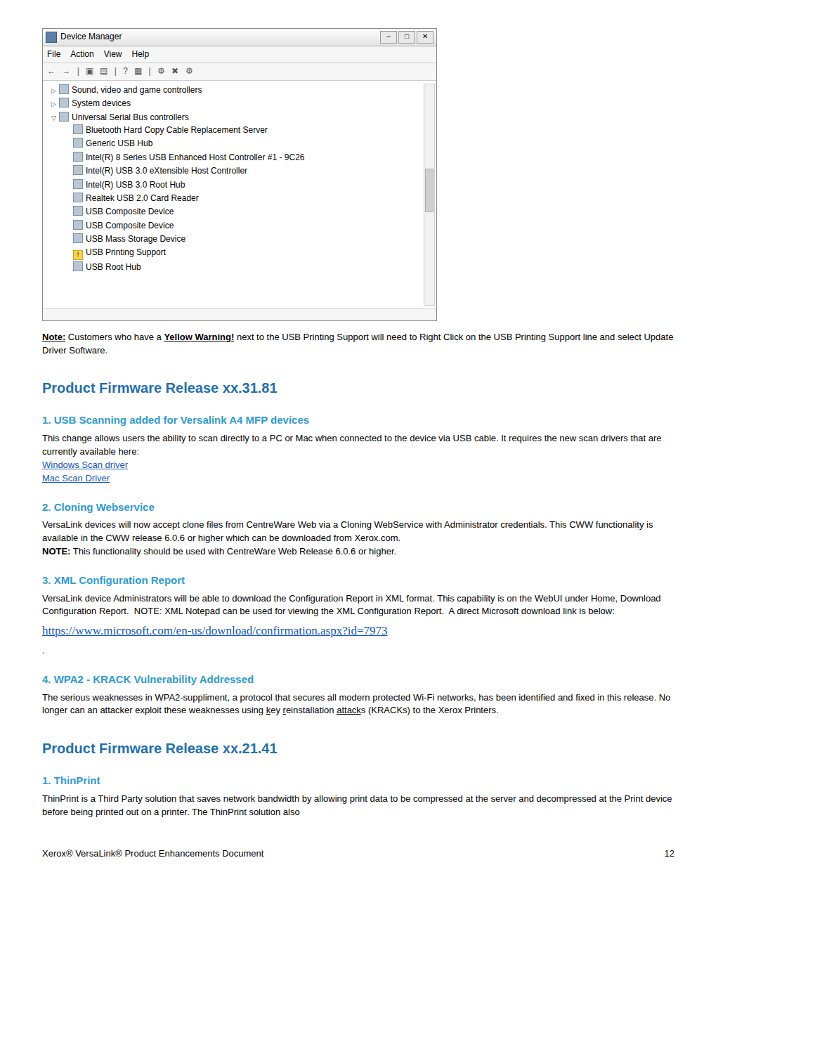Device Manager –□✕
File Action View Help
← → | ▣ ▤ | ? ▦ | ⚙ ✖ ⚙
Sound, video and game controllers
System devices
Universal Serial Bus controllers
Bluetooth Hard Copy Cable Replacement Server
Generic USB Hub
Intel(R) 8 Series USB Enhanced Host Controller #1 - 9C26
Intel(R) USB 3.0 eXtensible Host Controller
Intel(R) USB 3.0 Root Hub
Realtek USB 2.0 Card Reader
USB Composite Device
USB Composite Device
USB Mass Storage Device
!USB Printing Support
USB Root Hub
Note: Customers who have a Yellow Warning! next to the USB Printing Support will need to Right Click on the USB Printing Support line and select Update Driver Software.
Product Firmware Release xx.31.81
1. USB Scanning added for Versalink A4 MFP devices
This change allows users the ability to scan directly to a PC or Mac when connected to the device via USB cable. It requires the new scan drivers that are currently available here:
Windows Scan driver
Mac Scan Driver
2. Cloning Webservice
VersaLink devices will now accept clone files from CentreWare Web via a Cloning WebService with Administrator credentials. This CWW functionality is available in the CWW release 6.0.6 or higher which can be downloaded from Xerox.com.
NOTE: This functionality should be used with CentreWare Web Release 6.0.6 or higher.
3. XML Configuration Report
VersaLink device Administrators will be able to download the Configuration Report in XML format. This capability is on the WebUI under Home, Download Configuration Report. NOTE: XML Notepad can be used for viewing the XML Configuration Report. A direct Microsoft download link is below:
https://www.microsoft.com/en-us/download/confirmation.aspx?id=7973
.
4. WPA2 - KRACK Vulnerability Addressed
The serious weaknesses in WPA2-suppliment, a protocol that secures all modern protected Wi-Fi networks, has been identified and fixed in this release. No longer can an attacker exploit these weaknesses using key reinstallation attacks (KRACKs) to the Xerox Printers.
Product Firmware Release xx.21.41
1. ThinPrint
ThinPrint is a Third Party solution that saves network bandwidth by allowing print data to be compressed at the server and decompressed at the Print device before being printed out on a printer. The ThinPrint solution also
Xerox® VersaLink® Product Enhancements Document 12